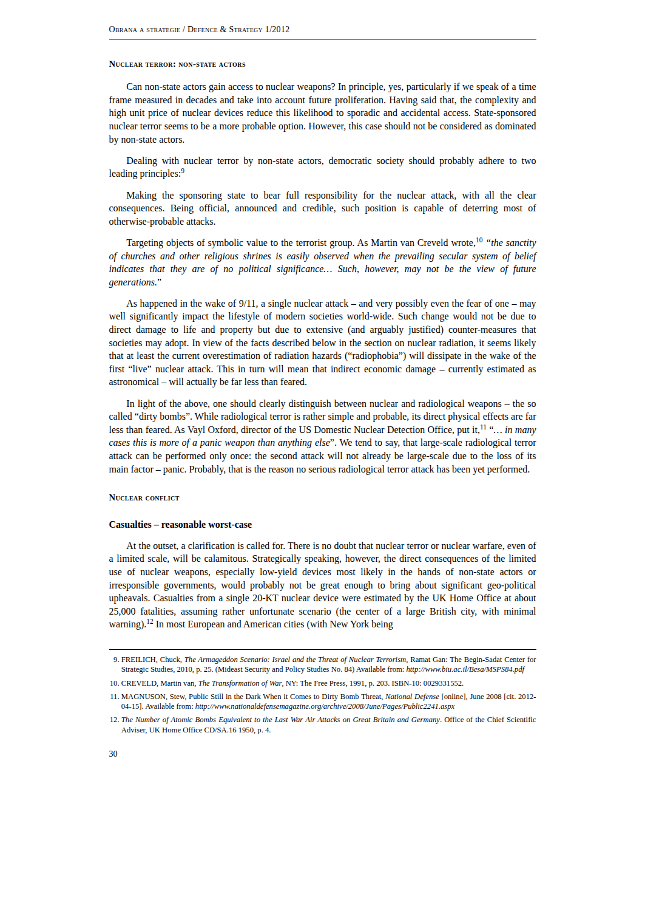Obrana a strategie / Defence & Strategy 1/2012
Nuclear terror: non-state actors
Can non-state actors gain access to nuclear weapons? In principle, yes, particularly if we speak of a time frame measured in decades and take into account future proliferation. Having said that, the complexity and high unit price of nuclear devices reduce this likelihood to sporadic and accidental access. State-sponsored nuclear terror seems to be a more probable option. However, this case should not be considered as dominated by non-state actors.
Dealing with nuclear terror by non-state actors, democratic society should probably adhere to two leading principles:9
Making the sponsoring state to bear full responsibility for the nuclear attack, with all the clear consequences. Being official, announced and credible, such position is capable of deterring most of otherwise-probable attacks.
Targeting objects of symbolic value to the terrorist group. As Martin van Creveld wrote,10 “the sanctity of churches and other religious shrines is easily observed when the prevailing secular system of belief indicates that they are of no political significance… Such, however, may not be the view of future generations.”
As happened in the wake of 9/11, a single nuclear attack – and very possibly even the fear of one – may well significantly impact the lifestyle of modern societies world-wide. Such change would not be due to direct damage to life and property but due to extensive (and arguably justified) counter-measures that societies may adopt. In view of the facts described below in the section on nuclear radiation, it seems likely that at least the current overestimation of radiation hazards (“radiophobia”) will dissipate in the wake of the first “live” nuclear attack. This in turn will mean that indirect economic damage – currently estimated as astronomical – will actually be far less than feared.
In light of the above, one should clearly distinguish between nuclear and radiological weapons – the so called “dirty bombs”. While radiological terror is rather simple and probable, its direct physical effects are far less than feared. As Vayl Oxford, director of the US Domestic Nuclear Detection Office, put it,11 “… in many cases this is more of a panic weapon than anything else”. We tend to say, that large-scale radiological terror attack can be performed only once: the second attack will not already be large-scale due to the loss of its main factor – panic. Probably, that is the reason no serious radiological terror attack has been yet performed.
Nuclear conflict
Casualties – reasonable worst-case
At the outset, a clarification is called for. There is no doubt that nuclear terror or nuclear warfare, even of a limited scale, will be calamitous. Strategically speaking, however, the direct consequences of the limited use of nuclear weapons, especially low-yield devices most likely in the hands of non-state actors or irresponsible governments, would probably not be great enough to bring about significant geo-political upheavals. Casualties from a single 20-KT nuclear device were estimated by the UK Home Office at about 25,000 fatalities, assuming rather unfortunate scenario (the center of a large British city, with minimal warning).12 In most European and American cities (with New York being
FREILICH, Chuck, The Armageddon Scenario: Israel and the Threat of Nuclear Terrorism, Ramat Gan: The Begin-Sadat Center for Strategic Studies, 2010, p. 25. (Mideast Security and Policy Studies No. 84) Available from: http://www.biu.ac.il/Besa/MSPS84.pdf
CREVELD, Martin van, The Transformation of War, NY: The Free Press, 1991, p. 203. ISBN-10: 0029331552.
MAGNUSON, Stew, Public Still in the Dark When it Comes to Dirty Bomb Threat, National Defense [online], June 2008 [cit. 2012-04-15]. Available from: http://www.nationaldefensemagazine.org/archive/2008/June/Pages/Public2241.aspx
The Number of Atomic Bombs Equivalent to the Last War Air Attacks on Great Britain and Germany. Office of the Chief Scientific Adviser, UK Home Office CD/SA.16 1950, p. 4.
30